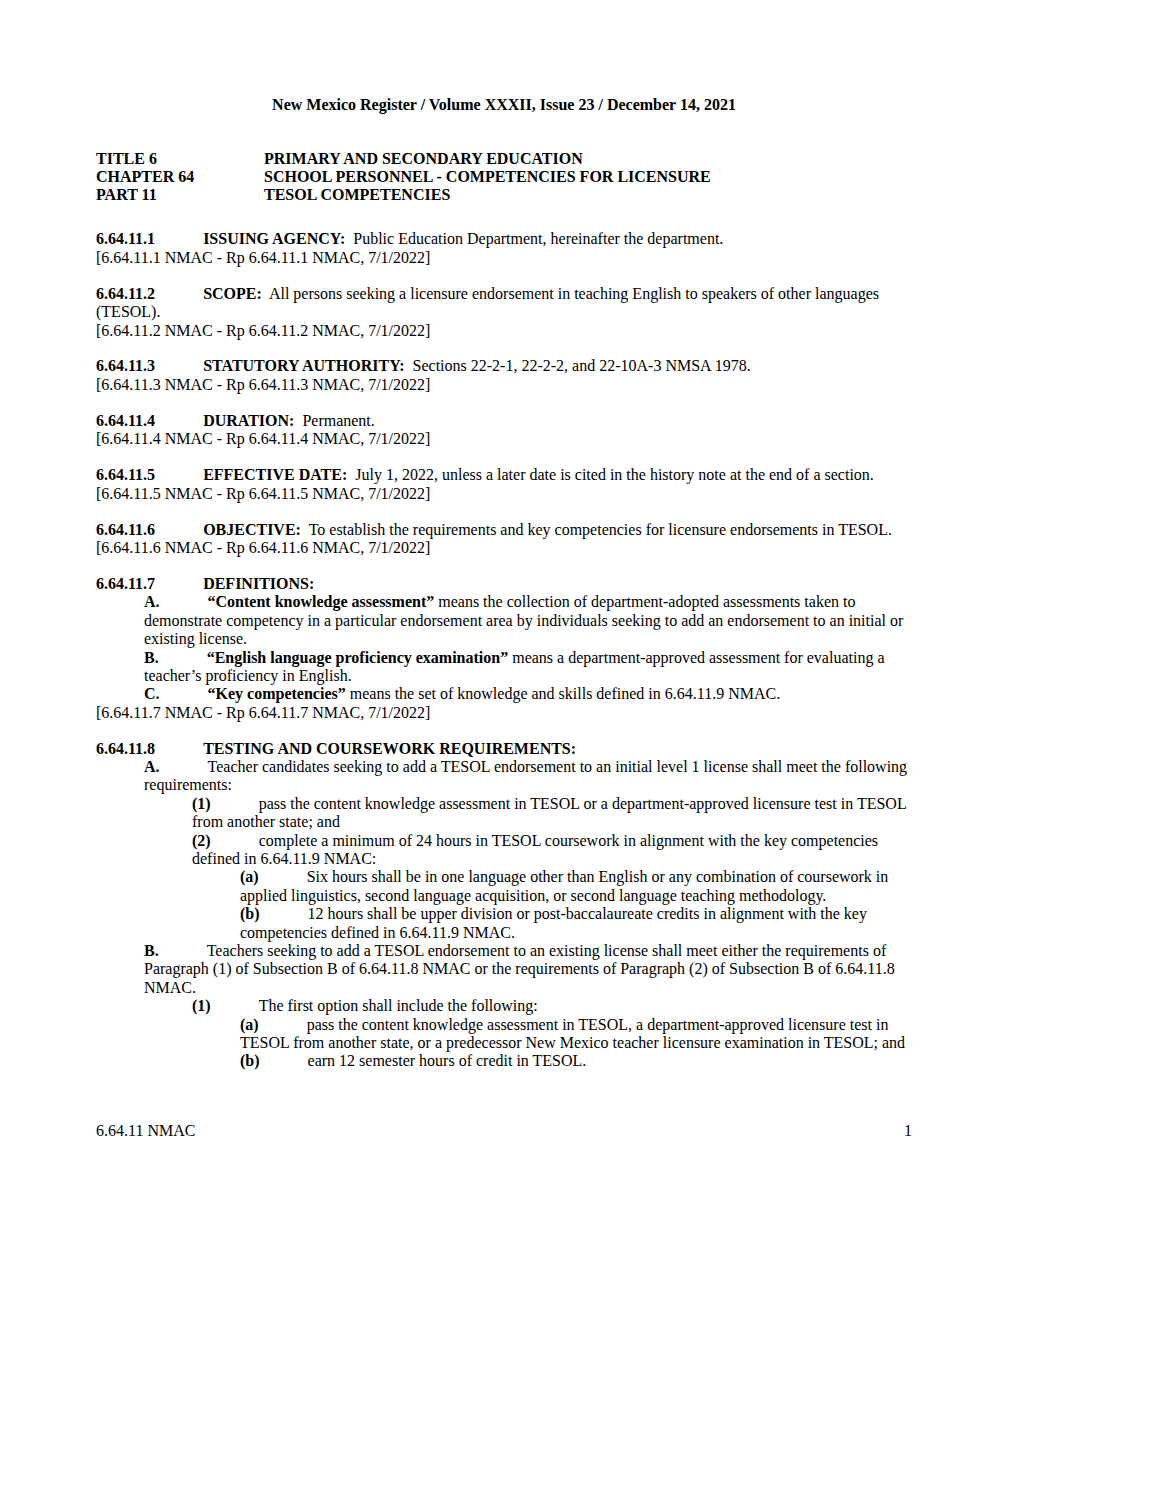New Mexico Register / Volume XXXII, Issue 23 / December 14, 2021
TITLE 6 PRIMARY AND SECONDARY EDUCATION
CHAPTER 64 SCHOOL PERSONNEL - COMPETENCIES FOR LICENSURE
PART 11 TESOL COMPETENCIES
6.64.11.1 ISSUING AGENCY: Public Education Department, hereinafter the department.
[6.64.11.1 NMAC - Rp 6.64.11.1 NMAC, 7/1/2022]
6.64.11.2 SCOPE: All persons seeking a licensure endorsement in teaching English to speakers of other languages (TESOL).
[6.64.11.2 NMAC - Rp 6.64.11.2 NMAC, 7/1/2022]
6.64.11.3 STATUTORY AUTHORITY: Sections 22-2-1, 22-2-2, and 22-10A-3 NMSA 1978.
[6.64.11.3 NMAC - Rp 6.64.11.3 NMAC, 7/1/2022]
6.64.11.4 DURATION: Permanent.
[6.64.11.4 NMAC - Rp 6.64.11.4 NMAC, 7/1/2022]
6.64.11.5 EFFECTIVE DATE: July 1, 2022, unless a later date is cited in the history note at the end of a section.
[6.64.11.5 NMAC - Rp 6.64.11.5 NMAC, 7/1/2022]
6.64.11.6 OBJECTIVE: To establish the requirements and key competencies for licensure endorsements in TESOL.
[6.64.11.6 NMAC - Rp 6.64.11.6 NMAC, 7/1/2022]
6.64.11.7 DEFINITIONS:
A. “Content knowledge assessment” means the collection of department-adopted assessments taken to demonstrate competency in a particular endorsement area by individuals seeking to add an endorsement to an initial or existing license.
B. “English language proficiency examination” means a department-approved assessment for evaluating a teacher’s proficiency in English.
C. “Key competencies” means the set of knowledge and skills defined in 6.64.11.9 NMAC.
[6.64.11.7 NMAC - Rp 6.64.11.7 NMAC, 7/1/2022]
6.64.11.8 TESTING AND COURSEWORK REQUIREMENTS:
A. Teacher candidates seeking to add a TESOL endorsement to an initial level 1 license shall meet the following requirements:
(1) pass the content knowledge assessment in TESOL or a department-approved licensure test in TESOL from another state; and
(2) complete a minimum of 24 hours in TESOL coursework in alignment with the key competencies defined in 6.64.11.9 NMAC:
(a) Six hours shall be in one language other than English or any combination of coursework in applied linguistics, second language acquisition, or second language teaching methodology.
(b) 12 hours shall be upper division or post-baccalaureate credits in alignment with the key competencies defined in 6.64.11.9 NMAC.
B. Teachers seeking to add a TESOL endorsement to an existing license shall meet either the requirements of Paragraph (1) of Subsection B of 6.64.11.8 NMAC or the requirements of Paragraph (2) of Subsection B of 6.64.11.8 NMAC.
(1) The first option shall include the following:
(a) pass the content knowledge assessment in TESOL, a department-approved licensure test in TESOL from another state, or a predecessor New Mexico teacher licensure examination in TESOL; and
(b) earn 12 semester hours of credit in TESOL.
6.64.11 NMAC 1